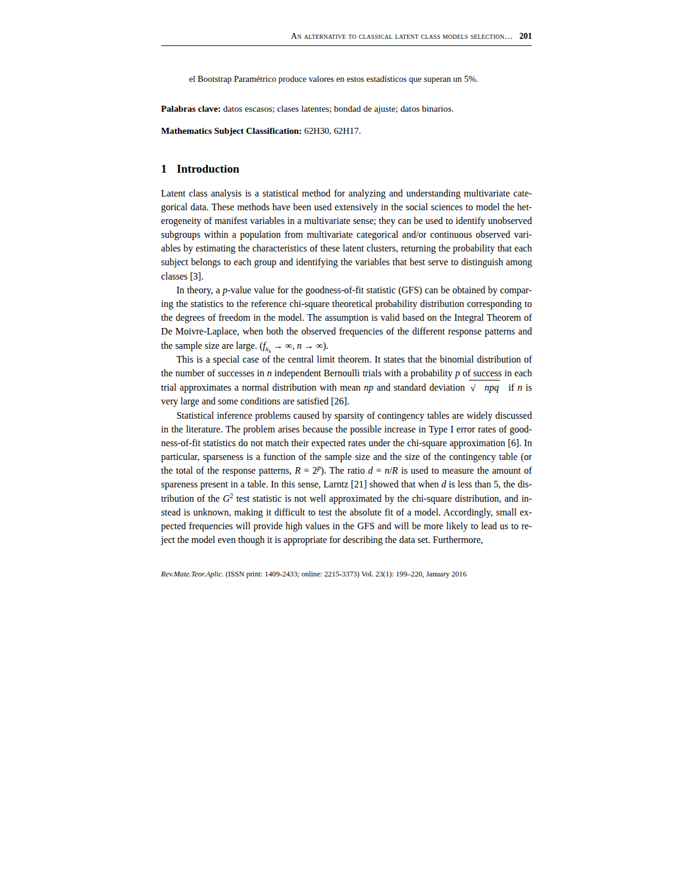An alternative to classical latent class models selection… 201
el Bootstrap Paramétrico produce valores en estos estadísticos que superan un 5%.
Palabras clave: datos escasos; clases latentes; bondad de ajuste; datos binarios.
Mathematics Subject Classification: 62H30, 62H17.
1 Introduction
Latent class analysis is a statistical method for analyzing and understanding multivariate categorical data. These methods have been used extensively in the social sciences to model the heterogeneity of manifest variables in a multivariate sense; they can be used to identify unobserved subgroups within a population from multivariate categorical and/or continuous observed variables by estimating the characteristics of these latent clusters, returning the probability that each subject belongs to each group and identifying the variables that best serve to distinguish among classes [3].
In theory, a p-value value for the goodness-of-fit statistic (GFS) can be obtained by comparing the statistics to the reference chi-square theoretical probability distribution corresponding to the degrees of freedom in the model. The assumption is valid based on the Integral Theorem of De Moivre-Laplace, when both the observed frequencies of the different response patterns and the sample size are large. (fxh → ∞, n → ∞).
This is a special case of the central limit theorem. It states that the binomial distribution of the number of successes in n independent Bernoulli trials with a probability p of success in each trial approximates a normal distribution with mean np and standard deviation npq√ if n is very large and some conditions are satisfied [26].
Statistical inference problems caused by sparsity of contingency tables are widely discussed in the literature. The problem arises because the possible increase in Type I error rates of goodness-of-fit statistics do not match their expected rates under the chi-square approximation [6]. In particular, sparseness is a function of the sample size and the size of the contingency table (or the total of the response patterns, R = 2p). The ratio d = n/R is used to measure the amount of spareness present in a table. In this sense, Larntz [21] showed that when d is less than 5, the distribution of the G2 test statistic is not well approximated by the chi-square distribution, and instead is unknown, making it difficult to test the absolute fit of a model. Accordingly, small expected frequencies will provide high values in the GFS and will be more likely to lead us to reject the model even though it is appropriate for describing the data set. Furthermore,
Rev.Mate.Teor.Aplic. (ISSN print: 1409-2433; online: 2215-3373) Vol. 23(1): 199–220, January 2016